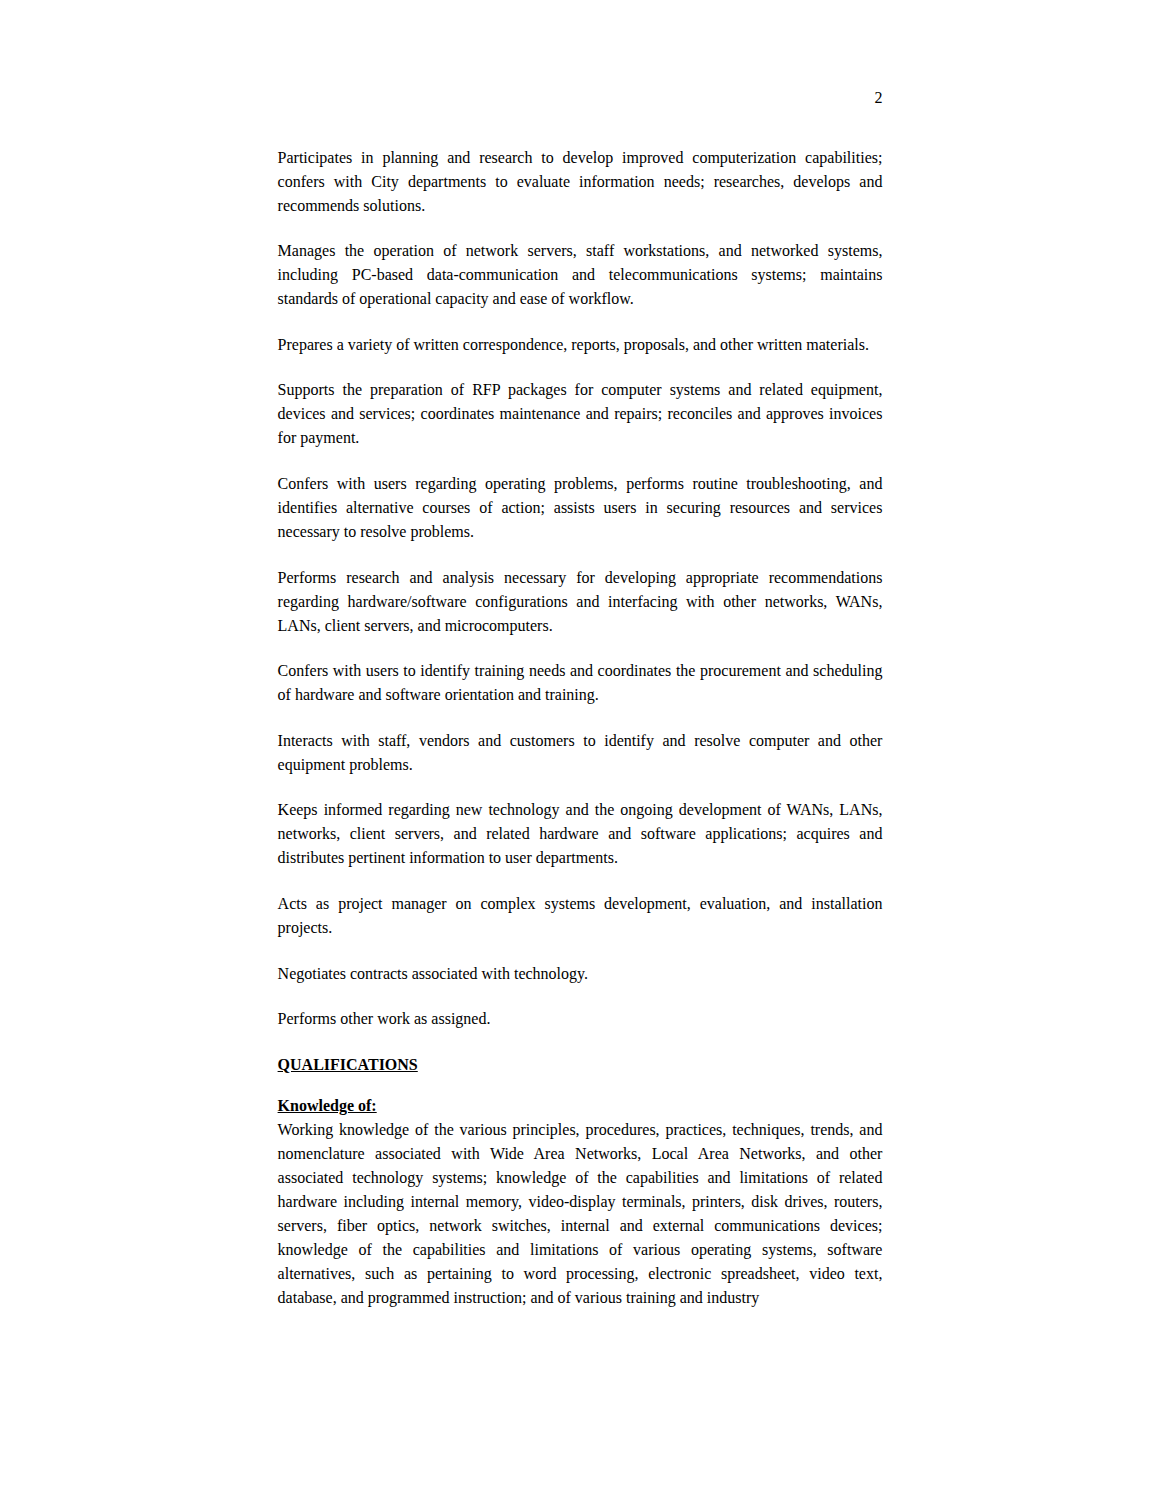2
Participates in planning and research to develop improved computerization capabilities; confers with City departments to evaluate information needs; researches, develops and recommends solutions.
Manages the operation of network servers, staff workstations, and networked systems, including PC-based data-communication and telecommunications systems; maintains standards of operational capacity and ease of workflow.
Prepares a variety of written correspondence, reports, proposals, and other written materials.
Supports the preparation of RFP packages for computer systems and related equipment, devices and services; coordinates maintenance and repairs; reconciles and approves invoices for payment.
Confers with users regarding operating problems, performs routine troubleshooting, and identifies alternative courses of action; assists users in securing resources and services necessary to resolve problems.
Performs research and analysis necessary for developing appropriate recommendations regarding hardware/software configurations and interfacing with other networks, WANs, LANs, client servers, and microcomputers.
Confers with users to identify training needs and coordinates the procurement and scheduling of hardware and software orientation and training.
Interacts with staff, vendors and customers to identify and resolve computer and other equipment problems.
Keeps informed regarding new technology and the ongoing development of WANs, LANs, networks, client servers, and related hardware and software applications; acquires and distributes pertinent information to user departments.
Acts as project manager on complex systems development, evaluation, and installation projects.
Negotiates contracts associated with technology.
Performs other work as assigned.
Qualifications
Knowledge of:
Working knowledge of the various principles, procedures, practices, techniques, trends, and nomenclature associated with Wide Area Networks, Local Area Networks, and other associated technology systems; knowledge of the capabilities and limitations of related hardware including internal memory, video-display terminals, printers, disk drives, routers, servers, fiber optics, network switches, internal and external communications devices; knowledge of the capabilities and limitations of various operating systems, software alternatives, such as pertaining to word processing, electronic spreadsheet, video text, database, and programmed instruction; and of various training and industry